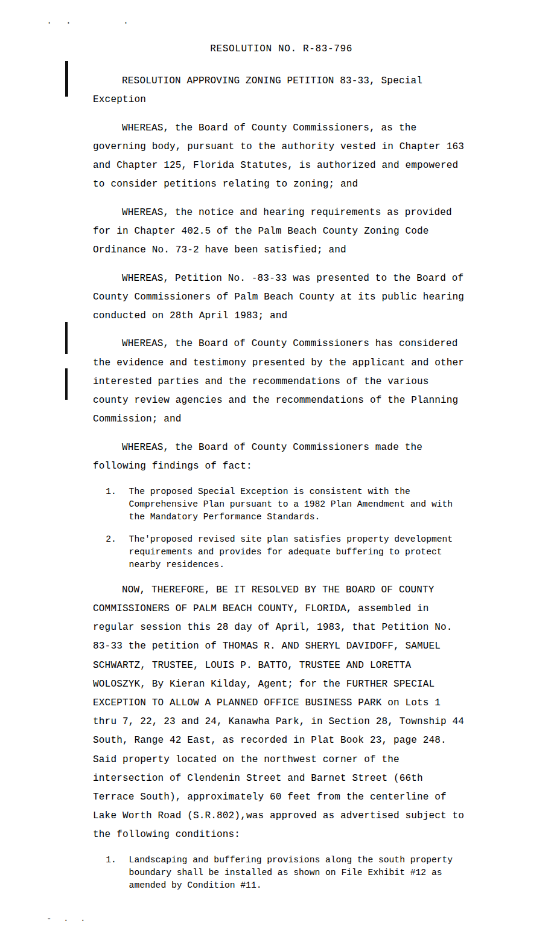. . .
RESOLUTION NO. R-83-796
RESOLUTION APPROVING ZONING PETITION 83-33, Special Exception
WHEREAS, the Board of County Commissioners, as the governing body, pursuant to the authority vested in Chapter 163 and Chapter 125, Florida Statutes, is authorized and empowered to consider petitions relating to zoning; and
WHEREAS, the notice and hearing requirements as provided for in Chapter 402.5 of the Palm Beach County Zoning Code Ordinance No. 73-2 have been satisfied; and
WHEREAS, Petition No. -83-33 was presented to the Board of County Commissioners of Palm Beach County at its public hearing conducted on 28th April 1983; and
WHEREAS, the Board of County Commissioners has considered the evidence and testimony presented by the applicant and other interested parties and the recommendations of the various county review agencies and the recommendations of the Planning Commission; and
WHEREAS, the Board of County Commissioners made the following findings of fact:
1. The proposed Special Exception is consistent with the Comprehensive Plan pursuant to a 1982 Plan Amendment and with the Mandatory Performance Standards.
2. The'proposed revised site plan satisfies property development requirements and provides for adequate buffering to protect nearby residences.
NOW, THEREFORE, BE IT RESOLVED BY THE BOARD OF COUNTY COMMISSIONERS OF PALM BEACH COUNTY, FLORIDA, assembled in regular session this 28 day of April, 1983, that Petition No. 83-33 the petition of THOMAS R. AND SHERYL DAVIDOFF, SAMUEL SCHWARTZ, TRUSTEE, LOUIS P. BATTO, TRUSTEE AND LORETTA WOLOSZYK, By Kieran Kilday, Agent; for the FURTHER SPECIAL EXCEPTION TO ALLOW A PLANNED OFFICE BUSINESS PARK on Lots 1 thru 7, 22, 23 and 24, Kanawha Park, in Section 28, Township 44 South, Range 42 East, as recorded in Plat Book 23, page 248. Said property located on the northwest corner of the intersection of Clendenin Street and Barnet Street (66th Terrace South), approximately 60 feet from the centerline of Lake Worth Road (S.R.802),was approved as advertised subject to the following conditions:
1. Landscaping and buffering provisions along the south property boundary shall be installed as shown on File Exhibit #12 as amended by Condition #11.
- . .